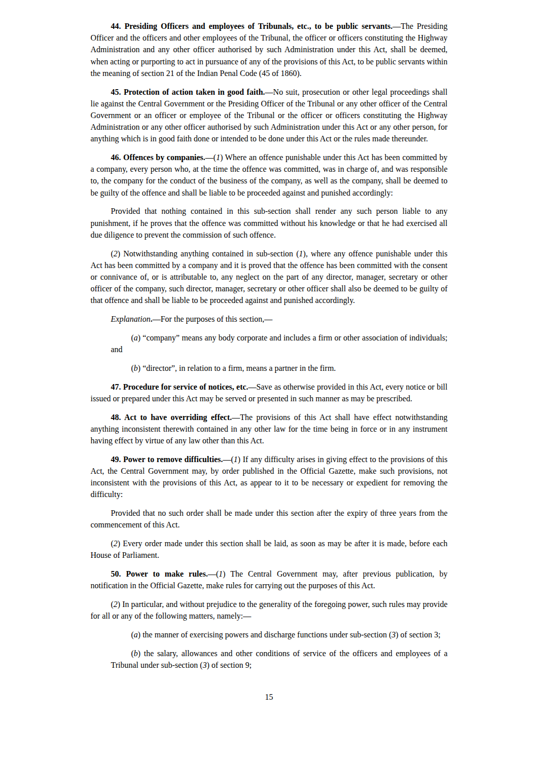44. Presiding Officers and employees of Tribunals, etc., to be public servants.—The Presiding Officer and the officers and other employees of the Tribunal, the officer or officers constituting the Highway Administration and any other officer authorised by such Administration under this Act, shall be deemed, when acting or purporting to act in pursuance of any of the provisions of this Act, to be public servants within the meaning of section 21 of the Indian Penal Code (45 of 1860).
45. Protection of action taken in good faith.—No suit, prosecution or other legal proceedings shall lie against the Central Government or the Presiding Officer of the Tribunal or any other officer of the Central Government or an officer or employee of the Tribunal or the officer or officers constituting the Highway Administration or any other officer authorised by such Administration under this Act or any other person, for anything which is in good faith done or intended to be done under this Act or the rules made thereunder.
46. Offences by companies.—(1) Where an offence punishable under this Act has been committed by a company, every person who, at the time the offence was committed, was in charge of, and was responsible to, the company for the conduct of the business of the company, as well as the company, shall be deemed to be guilty of the offence and shall be liable to be proceeded against and punished accordingly:
Provided that nothing contained in this sub-section shall render any such person liable to any punishment, if he proves that the offence was committed without his knowledge or that he had exercised all due diligence to prevent the commission of such offence.
(2) Notwithstanding anything contained in sub-section (1), where any offence punishable under this Act has been committed by a company and it is proved that the offence has been committed with the consent or connivance of, or is attributable to, any neglect on the part of any director, manager, secretary or other officer of the company, such director, manager, secretary or other officer shall also be deemed to be guilty of that offence and shall be liable to be proceeded against and punished accordingly.
Explanation.—For the purposes of this section,—
(a) “company” means any body corporate and includes a firm or other association of individuals; and
(b) “director”, in relation to a firm, means a partner in the firm.
47. Procedure for service of notices, etc.—Save as otherwise provided in this Act, every notice or bill issued or prepared under this Act may be served or presented in such manner as may be prescribed.
48. Act to have overriding effect.—The provisions of this Act shall have effect notwithstanding anything inconsistent therewith contained in any other law for the time being in force or in any instrument having effect by virtue of any law other than this Act.
49. Power to remove difficulties.—(1) If any difficulty arises in giving effect to the provisions of this Act, the Central Government may, by order published in the Official Gazette, make such provisions, not inconsistent with the provisions of this Act, as appear to it to be necessary or expedient for removing the difficulty:
Provided that no such order shall be made under this section after the expiry of three years from the commencement of this Act.
(2) Every order made under this section shall be laid, as soon as may be after it is made, before each House of Parliament.
50. Power to make rules.—(1) The Central Government may, after previous publication, by notification in the Official Gazette, make rules for carrying out the purposes of this Act.
(2) In particular, and without prejudice to the generality of the foregoing power, such rules may provide for all or any of the following matters, namely:—
(a) the manner of exercising powers and discharge functions under sub-section (3) of section 3;
(b) the salary, allowances and other conditions of service of the officers and employees of a Tribunal under sub-section (3) of section 9;
15